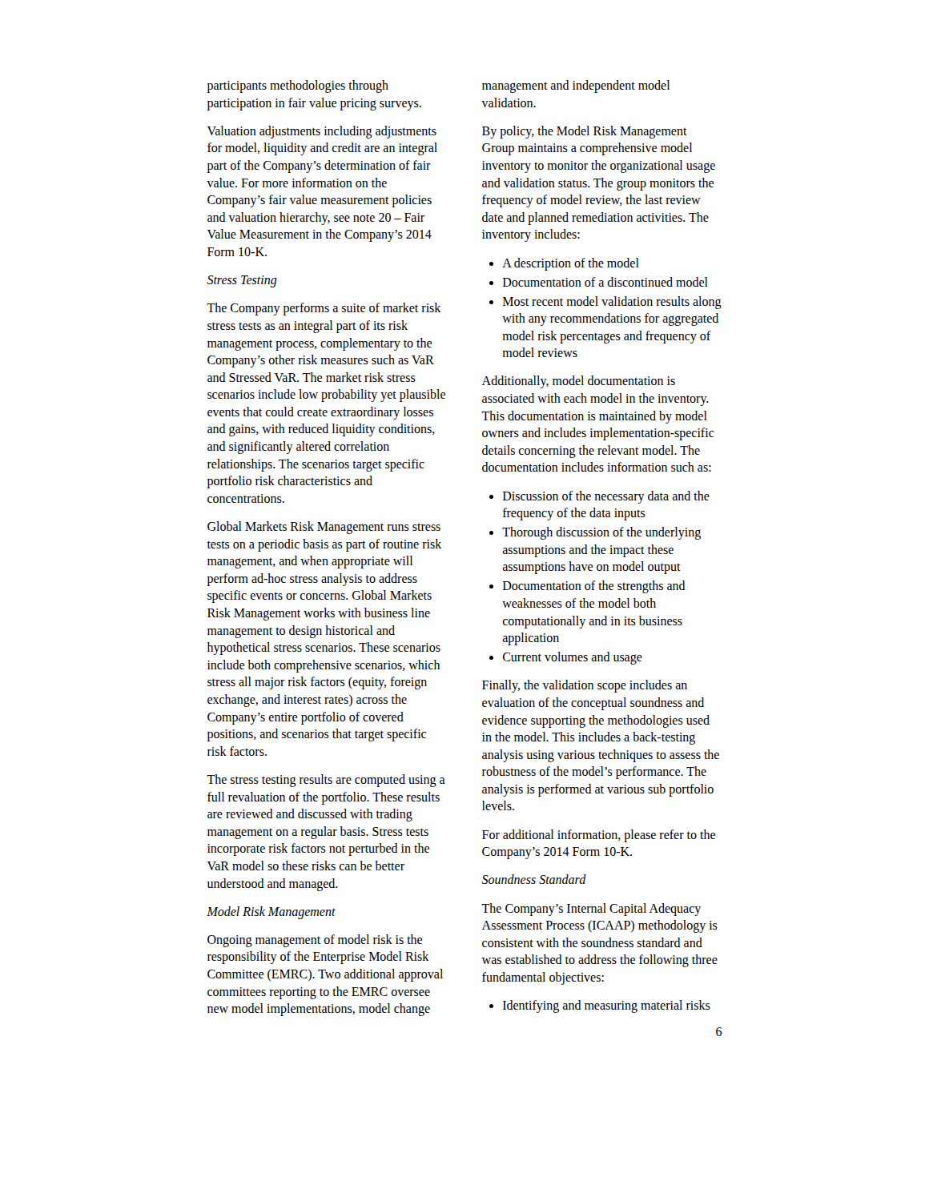participants methodologies through participation in fair value pricing surveys.
Valuation adjustments including adjustments for model, liquidity and credit are an integral part of the Company’s determination of fair value. For more information on the Company’s fair value measurement policies and valuation hierarchy, see note 20 – Fair Value Measurement in the Company’s 2014 Form 10-K.
Stress Testing
The Company performs a suite of market risk stress tests as an integral part of its risk management process, complementary to the Company’s other risk measures such as VaR and Stressed VaR. The market risk stress scenarios include low probability yet plausible events that could create extraordinary losses and gains, with reduced liquidity conditions, and significantly altered correlation relationships. The scenarios target specific portfolio risk characteristics and concentrations.
Global Markets Risk Management runs stress tests on a periodic basis as part of routine risk management, and when appropriate will perform ad-hoc stress analysis to address specific events or concerns. Global Markets Risk Management works with business line management to design historical and hypothetical stress scenarios. These scenarios include both comprehensive scenarios, which stress all major risk factors (equity, foreign exchange, and interest rates) across the Company’s entire portfolio of covered positions, and scenarios that target specific risk factors.
The stress testing results are computed using a full revaluation of the portfolio. These results are reviewed and discussed with trading management on a regular basis. Stress tests incorporate risk factors not perturbed in the VaR model so these risks can be better understood and managed.
Model Risk Management
Ongoing management of model risk is the responsibility of the Enterprise Model Risk Committee (EMRC). Two additional approval committees reporting to the EMRC oversee new model implementations, model change management and independent model validation.
By policy, the Model Risk Management Group maintains a comprehensive model inventory to monitor the organizational usage and validation status. The group monitors the frequency of model review, the last review date and planned remediation activities. The inventory includes:
A description of the model
Documentation of a discontinued model
Most recent model validation results along with any recommendations for aggregated model risk percentages and frequency of model reviews
Additionally, model documentation is associated with each model in the inventory. This documentation is maintained by model owners and includes implementation-specific details concerning the relevant model. The documentation includes information such as:
Discussion of the necessary data and the frequency of the data inputs
Thorough discussion of the underlying assumptions and the impact these assumptions have on model output
Documentation of the strengths and weaknesses of the model both computationally and in its business application
Current volumes and usage
Finally, the validation scope includes an evaluation of the conceptual soundness and evidence supporting the methodologies used in the model. This includes a back-testing analysis using various techniques to assess the robustness of the model’s performance. The analysis is performed at various sub portfolio levels.
For additional information, please refer to the Company’s 2014 Form 10-K.
Soundness Standard
The Company’s Internal Capital Adequacy Assessment Process (ICAAP) methodology is consistent with the soundness standard and was established to address the following three fundamental objectives:
Identifying and measuring material risks
6